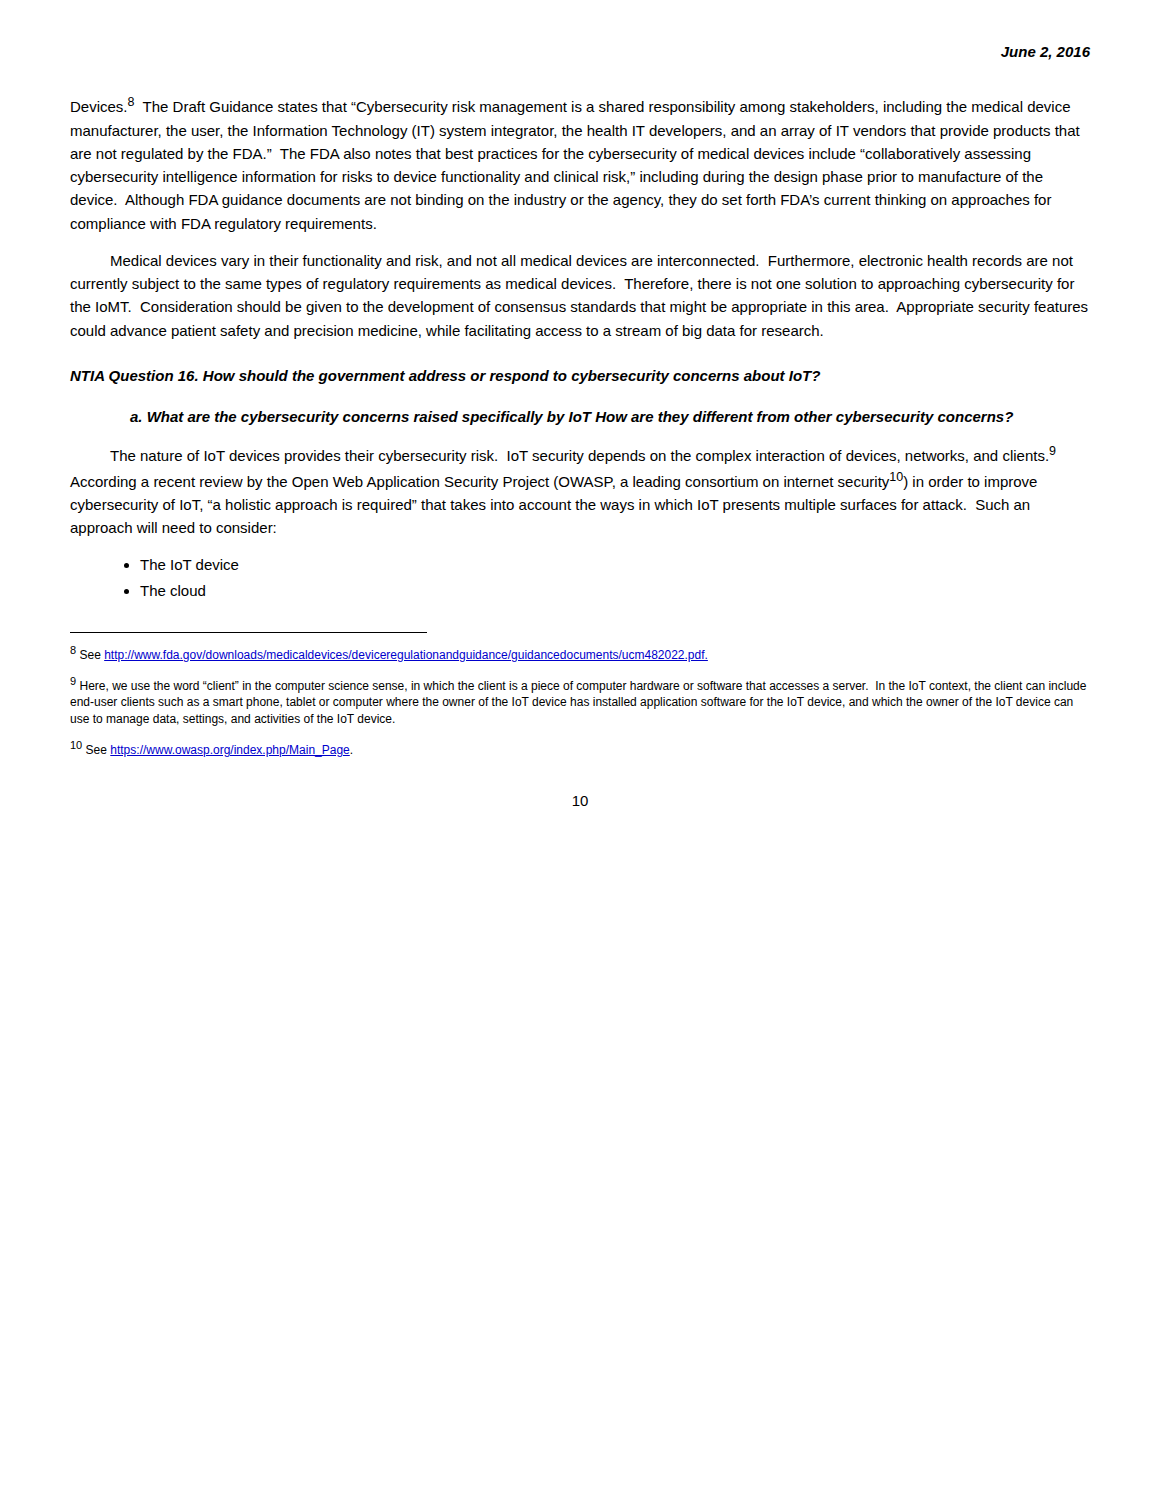June 2, 2016
Devices.8 The Draft Guidance states that “Cybersecurity risk management is a shared responsibility among stakeholders, including the medical device manufacturer, the user, the Information Technology (IT) system integrator, the health IT developers, and an array of IT vendors that provide products that are not regulated by the FDA.” The FDA also notes that best practices for the cybersecurity of medical devices include “collaboratively assessing cybersecurity intelligence information for risks to device functionality and clinical risk,” including during the design phase prior to manufacture of the device. Although FDA guidance documents are not binding on the industry or the agency, they do set forth FDA’s current thinking on approaches for compliance with FDA regulatory requirements.
Medical devices vary in their functionality and risk, and not all medical devices are interconnected. Furthermore, electronic health records are not currently subject to the same types of regulatory requirements as medical devices. Therefore, there is not one solution to approaching cybersecurity for the IoMT. Consideration should be given to the development of consensus standards that might be appropriate in this area. Appropriate security features could advance patient safety and precision medicine, while facilitating access to a stream of big data for research.
NTIA Question 16. How should the government address or respond to cybersecurity concerns about IoT?
a. What are the cybersecurity concerns raised specifically by IoT How are they different from other cybersecurity concerns?
The nature of IoT devices provides their cybersecurity risk. IoT security depends on the complex interaction of devices, networks, and clients.9 According a recent review by the Open Web Application Security Project (OWASP, a leading consortium on internet security10) in order to improve cybersecurity of IoT, “a holistic approach is required” that takes into account the ways in which IoT presents multiple surfaces for attack. Such an approach will need to consider:
The IoT device
The cloud
8 See http://www.fda.gov/downloads/medicaldevices/deviceregulationandguidance/guidancedocuments/ucm482022.pdf.
9 Here, we use the word “client” in the computer science sense, in which the client is a piece of computer hardware or software that accesses a server. In the IoT context, the client can include end-user clients such as a smart phone, tablet or computer where the owner of the IoT device has installed application software for the IoT device, and which the owner of the IoT device can use to manage data, settings, and activities of the IoT device.
10 See https://www.owasp.org/index.php/Main_Page.
10